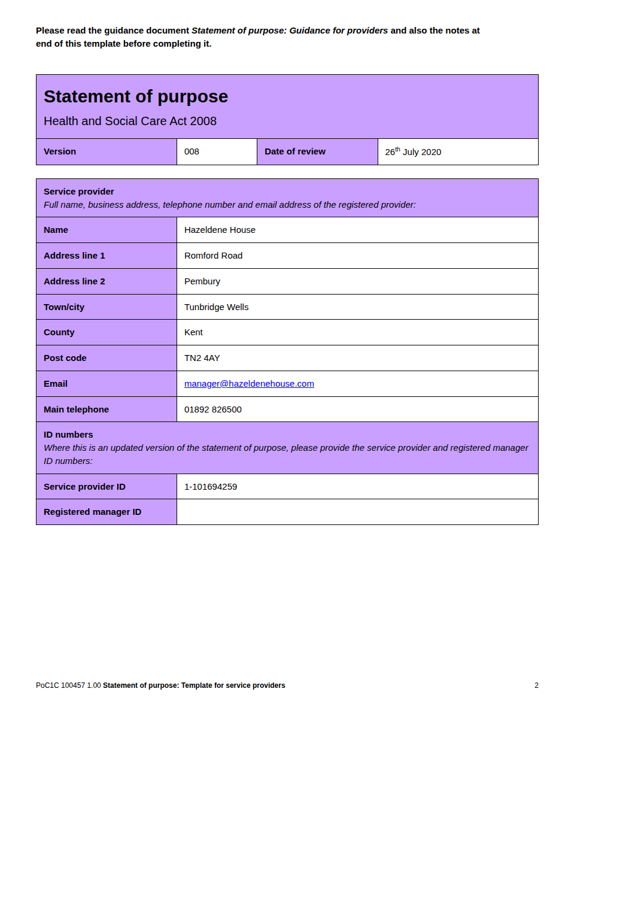Please read the guidance document Statement of purpose: Guidance for providers and also the notes at end of this template before completing it.
| Statement of purpose Health and Social Care Act 2008 |
| Version | 008 | Date of review | 26 th July 2020 |
| Service provider Full name, business address, telephone number and email address of the registered provider: |
| Name | Hazeldene House |
| Address line 1 | Romford Road |
| Address line 2 | Pembury |
| Town/city | Tunbridge Wells |
| County | Kent |
| Post code | TN2 4AY |
| Email | manager@hazeldenehouse.com |
| Main telephone | 01892 826500 |
| ID numbers Where this is an updated version of the statement of purpose, please provide the service provider and registered manager ID numbers: |
| Service provider ID | 1-101694259 |
| Registered manager ID | |
PoC1C 100457 1.00 Statement of purpose: Template for service providers
2